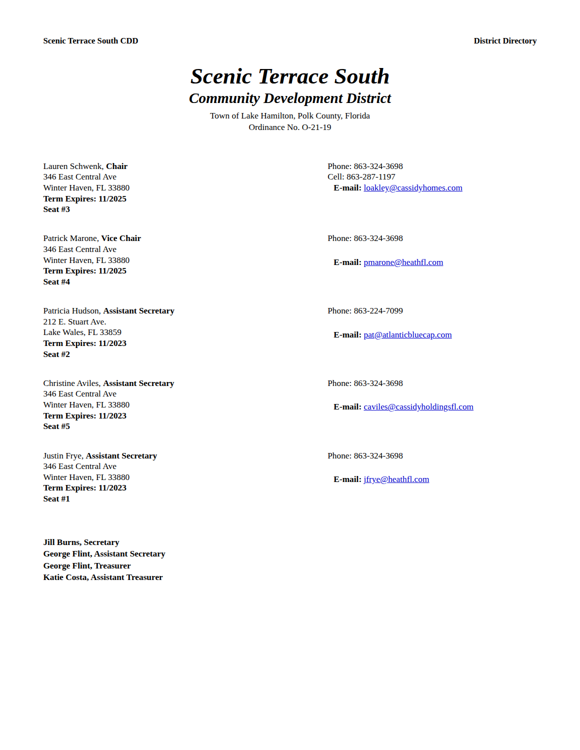Scenic Terrace South CDD District Directory
Scenic Terrace South
Community Development District
Town of Lake Hamilton, Polk County, Florida
Ordinance No. O-21-19
| Lauren Schwenk, Chair 346 East Central Ave Winter Haven, FL 33880 Term Expires: 11/2025 Seat #3 | Phone: 863-324-3698 Cell: 863-287-1197 E-mail: loakley@cassidyhomes.com |
| Patrick Marone, Vice Chair 346 East Central Ave Winter Haven, FL 33880 Term Expires: 11/2025 Seat #4 | Phone: 863-324-3698 E-mail: pmarone@heathfl.com |
| Patricia Hudson, Assistant Secretary 212 E. Stuart Ave. Lake Wales, FL 33859 Term Expires: 11/2023 Seat #2 | Phone: 863-224-7099 E-mail: pat@atlanticbluecap.com |
| Christine Aviles, Assistant Secretary 346 East Central Ave Winter Haven, FL 33880 Term Expires: 11/2023 Seat #5 | Phone: 863-324-3698 E-mail: caviles@cassidyholdingsfl.com |
| Justin Frye, Assistant Secretary 346 East Central Ave Winter Haven, FL 33880 Term Expires: 11/2023 Seat #1 | Phone: 863-324-3698 E-mail: jfrye@heathfl.com |
Jill Burns, Secretary
George Flint, Assistant Secretary
George Flint, Treasurer
Katie Costa, Assistant Treasurer